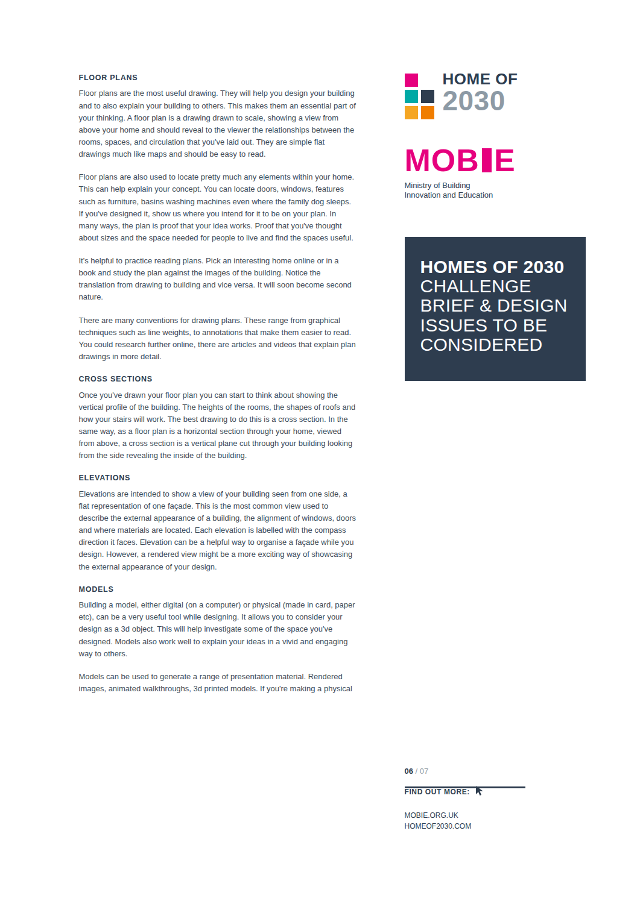Floor Plans
Floor plans are the most useful drawing. They will help you design your building and to also explain your building to others. This makes them an essential part of your thinking. A floor plan is a drawing drawn to scale, showing a view from above your home and should reveal to the viewer the relationships between the rooms, spaces, and circulation that you've laid out. They are simple flat drawings much like maps and should be easy to read.
Floor plans are also used to locate pretty much any elements within your home. This can help explain your concept. You can locate doors, windows, features such as furniture, basins washing machines even where the family dog sleeps. If you've designed it, show us where you intend for it to be on your plan. In many ways, the plan is proof that your idea works. Proof that you've thought about sizes and the space needed for people to live and find the spaces useful.
It's helpful to practice reading plans. Pick an interesting home online or in a book and study the plan against the images of the building. Notice the translation from drawing to building and vice versa. It will soon become second nature.
There are many conventions for drawing plans. These range from graphical techniques such as line weights, to annotations that make them easier to read. You could research further online, there are articles and videos that explain plan drawings in more detail.
Cross Sections
Once you've drawn your floor plan you can start to think about showing the vertical profile of the building. The heights of the rooms, the shapes of roofs and how your stairs will work. The best drawing to do this is a cross section. In the same way, as a floor plan is a horizontal section through your home, viewed from above, a cross section is a vertical plane cut through your building looking from the side revealing the inside of the building.
Elevations
Elevations are intended to show a view of your building seen from one side, a flat representation of one façade. This is the most common view used to describe the external appearance of a building, the alignment of windows, doors and where materials are located. Each elevation is labelled with the compass direction it faces. Elevation can be a helpful way to organise a façade while you design. However, a rendered view might be a more exciting way of showcasing the external appearance of your design.
Models
Building a model, either digital (on a computer) or physical (made in card, paper etc), can be a very useful tool while designing. It allows you to consider your design as a 3d object. This will help investigate some of the space you've designed. Models also work well to explain your ideas in a vivid and engaging way to others.
Models can be used to generate a range of presentation material. Rendered images, animated walkthroughs, 3d printed models. If you're making a physical
HOME OF 2030
MOB E
Ministry of Building
Innovation and Education
HOMES OF 2030 CHALLENGE BRIEF & DESIGN ISSUES TO BE CONSIDERED
06 / 07
FIND OUT MORE:
MOBIE.ORG.UK
HOMEOF2030.COM